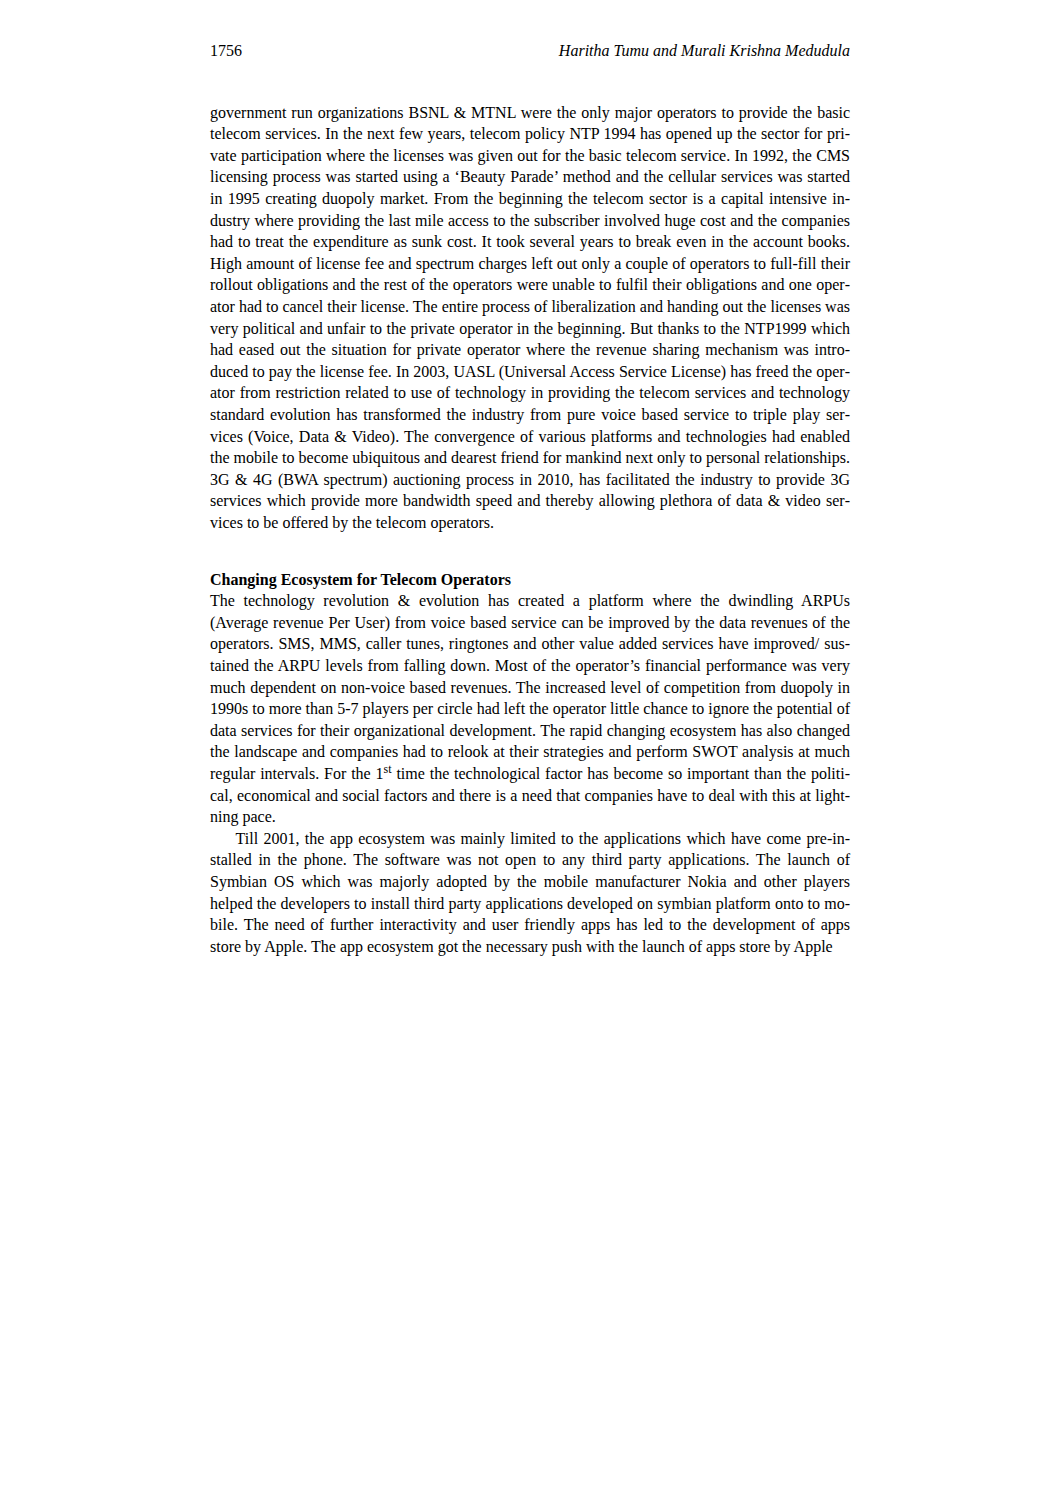1756 Haritha Tumu and Murali Krishna Medudula
government run organizations BSNL & MTNL were the only major operators to provide the basic telecom services. In the next few years, telecom policy NTP 1994 has opened up the sector for private participation where the licenses was given out for the basic telecom service. In 1992, the CMS licensing process was started using a ‘Beauty Parade’ method and the cellular services was started in 1995 creating duopoly market. From the beginning the telecom sector is a capital intensive industry where providing the last mile access to the subscriber involved huge cost and the companies had to treat the expenditure as sunk cost. It took several years to break even in the account books. High amount of license fee and spectrum charges left out only a couple of operators to full-fill their rollout obligations and the rest of the operators were unable to fulfil their obligations and one operator had to cancel their license. The entire process of liberalization and handing out the licenses was very political and unfair to the private operator in the beginning. But thanks to the NTP1999 which had eased out the situation for private operator where the revenue sharing mechanism was introduced to pay the license fee. In 2003, UASL (Universal Access Service License) has freed the operator from restriction related to use of technology in providing the telecom services and technology standard evolution has transformed the industry from pure voice based service to triple play services (Voice, Data & Video). The convergence of various platforms and technologies had enabled the mobile to become ubiquitous and dearest friend for mankind next only to personal relationships. 3G & 4G (BWA spectrum) auctioning process in 2010, has facilitated the industry to provide 3G services which provide more bandwidth speed and thereby allowing plethora of data & video services to be offered by the telecom operators.
Changing Ecosystem for Telecom Operators
The technology revolution & evolution has created a platform where the dwindling ARPUs (Average revenue Per User) from voice based service can be improved by the data revenues of the operators. SMS, MMS, caller tunes, ringtones and other value added services have improved/ sustained the ARPU levels from falling down. Most of the operator’s financial performance was very much dependent on non-voice based revenues. The increased level of competition from duopoly in 1990s to more than 5-7 players per circle had left the operator little chance to ignore the potential of data services for their organizational development. The rapid changing ecosystem has also changed the landscape and companies had to relook at their strategies and perform SWOT analysis at much regular intervals. For the 1st time the technological factor has become so important than the political, economical and social factors and there is a need that companies have to deal with this at lightning pace.
Till 2001, the app ecosystem was mainly limited to the applications which have come pre-installed in the phone. The software was not open to any third party applications. The launch of Symbian OS which was majorly adopted by the mobile manufacturer Nokia and other players helped the developers to install third party applications developed on symbian platform onto to mobile. The need of further interactivity and user friendly apps has led to the development of apps store by Apple. The app ecosystem got the necessary push with the launch of apps store by Apple